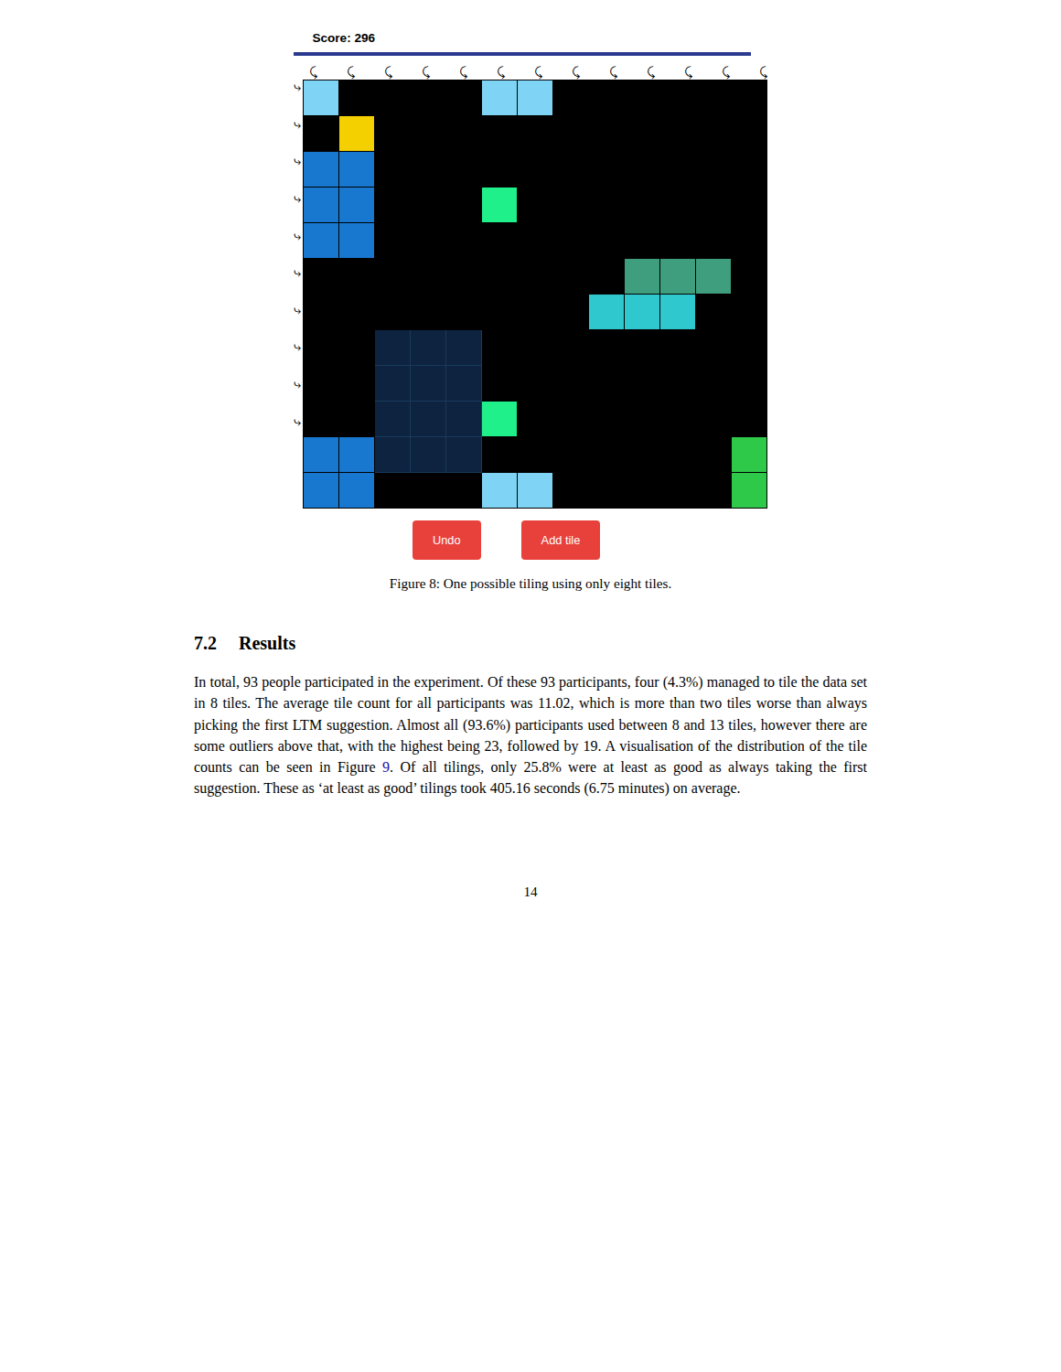Score: 296
⤹⤹⤹⤹⤹⤹⤹⤹⤹⤹⤹⤹⤹
⤷⤷⤷⤷⤷⤷⤷⤷⤷⤷
Undo Add tile
Figure 8: One possible tiling using only eight tiles.
7.2 Results
In total, 93 people participated in the experiment. Of these 93 participants, four (4.3%) managed to tile the data set in 8 tiles. The average tile count for all participants was 11.02, which is more than two tiles worse than always picking the first LTM suggestion. Almost all (93.6%) participants used between 8 and 13 tiles, however there are some outliers above that, with the highest being 23, followed by 19. A visualisation of the distribution of the tile counts can be seen in Figure 9. Of all tilings, only 25.8% were at least as good as always taking the first suggestion. These as ‘at least as good’ tilings took 405.16 seconds (6.75 minutes) on average.
14